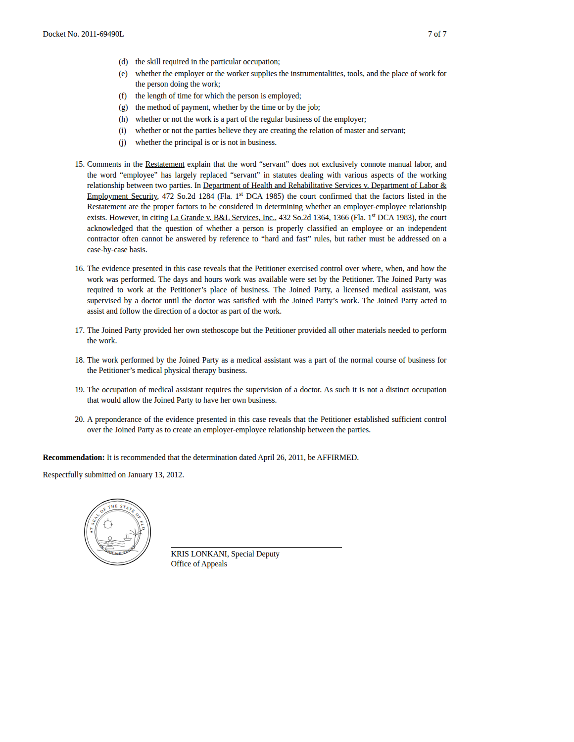Docket No. 2011-69490L 7 of 7
(d) the skill required in the particular occupation;
(e) whether the employer or the worker supplies the instrumentalities, tools, and the place of work for the person doing the work;
(f) the length of time for which the person is employed;
(g) the method of payment, whether by the time or by the job;
(h) whether or not the work is a part of the regular business of the employer;
(i) whether or not the parties believe they are creating the relation of master and servant;
(j) whether the principal is or is not in business.
Comments in the Restatement explain that the word “servant” does not exclusively connote manual labor, and the word “employee” has largely replaced “servant” in statutes dealing with various aspects of the working relationship between two parties. In Department of Health and Rehabilitative Services v. Department of Labor & Employment Security, 472 So.2d 1284 (Fla. 1st DCA 1985) the court confirmed that the factors listed in the Restatement are the proper factors to be considered in determining whether an employer-employee relationship exists. However, in citing La Grande v. B&L Services, Inc., 432 So.2d 1364, 1366 (Fla. 1st DCA 1983), the court acknowledged that the question of whether a person is properly classified an employee or an independent contractor often cannot be answered by reference to “hard and fast” rules, but rather must be addressed on a case-by-case basis.
The evidence presented in this case reveals that the Petitioner exercised control over where, when, and how the work was performed. The days and hours work was available were set by the Petitioner. The Joined Party was required to work at the Petitioner’s place of business. The Joined Party, a licensed medical assistant, was supervised by a doctor until the doctor was satisfied with the Joined Party’s work. The Joined Party acted to assist and follow the direction of a doctor as part of the work.
The Joined Party provided her own stethoscope but the Petitioner provided all other materials needed to perform the work.
The work performed by the Joined Party as a medical assistant was a part of the normal course of business for the Petitioner’s medical physical therapy business.
The occupation of medical assistant requires the supervision of a doctor. As such it is not a distinct occupation that would allow the Joined Party to have her own business.
A preponderance of the evidence presented in this case reveals that the Petitioner established sufficient control over the Joined Party as to create an employer-employee relationship between the parties.
Recommendation: It is recommended that the determination dated April 26, 2011, be AFFIRMED.
Respectfully submitted on January 13, 2012.
GREAT SEAL OF THE STATE OF FLORIDA IN GOD WE TRUST
KRIS LONKANI, Special Deputy
Office of Appeals